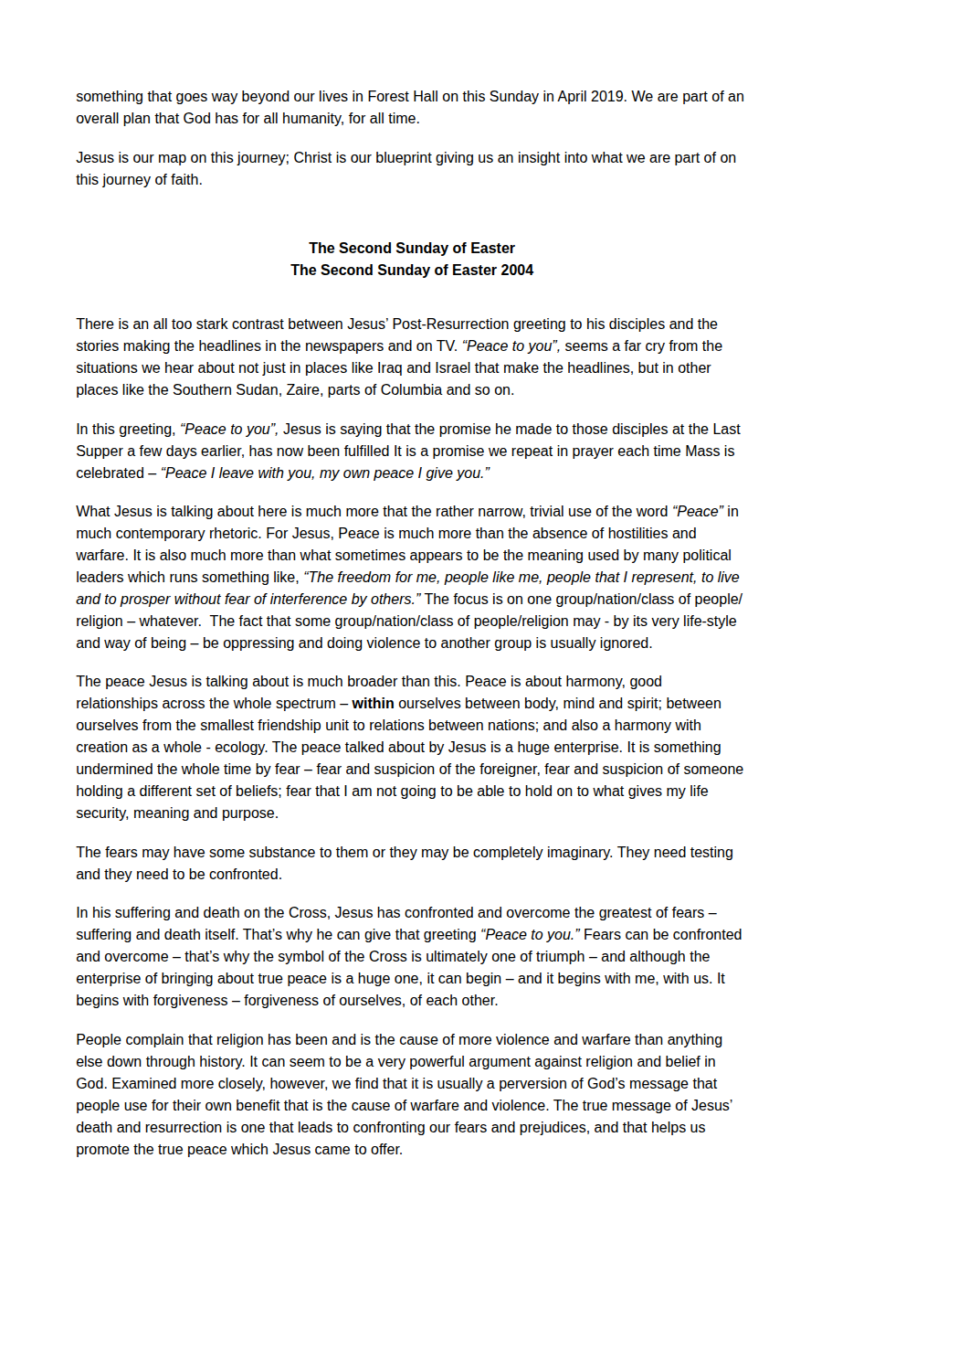something that goes way beyond our lives in Forest Hall on this Sunday in April 2019. We are part of an overall plan that God has for all humanity, for all time.
Jesus is our map on this journey; Christ is our blueprint giving us an insight into what we are part of on this journey of faith.
The Second Sunday of Easter
The Second Sunday of Easter 2004
There is an all too stark contrast between Jesus’ Post-Resurrection greeting to his disciples and the stories making the headlines in the newspapers and on TV. “Peace to you”, seems a far cry from the situations we hear about not just in places like Iraq and Israel that make the headlines, but in other places like the Southern Sudan, Zaire, parts of Columbia and so on.
In this greeting, “Peace to you”, Jesus is saying that the promise he made to those disciples at the Last Supper a few days earlier, has now been fulfilled It is a promise we repeat in prayer each time Mass is celebrated – “Peace I leave with you, my own peace I give you.”
What Jesus is talking about here is much more that the rather narrow, trivial use of the word “Peace” in much contemporary rhetoric. For Jesus, Peace is much more than the absence of hostilities and warfare. It is also much more than what sometimes appears to be the meaning used by many political leaders which runs something like, “The freedom for me, people like me, people that I represent, to live and to prosper without fear of interference by others.” The focus is on one group/nation/class of people/ religion – whatever. The fact that some group/nation/class of people/religion may - by its very life-style and way of being – be oppressing and doing violence to another group is usually ignored.
The peace Jesus is talking about is much broader than this. Peace is about harmony, good relationships across the whole spectrum – within ourselves between body, mind and spirit; between ourselves from the smallest friendship unit to relations between nations; and also a harmony with creation as a whole - ecology. The peace talked about by Jesus is a huge enterprise. It is something undermined the whole time by fear – fear and suspicion of the foreigner, fear and suspicion of someone holding a different set of beliefs; fear that I am not going to be able to hold on to what gives my life security, meaning and purpose.
The fears may have some substance to them or they may be completely imaginary. They need testing and they need to be confronted.
In his suffering and death on the Cross, Jesus has confronted and overcome the greatest of fears – suffering and death itself. That’s why he can give that greeting “Peace to you.” Fears can be confronted and overcome – that’s why the symbol of the Cross is ultimately one of triumph – and although the enterprise of bringing about true peace is a huge one, it can begin – and it begins with me, with us. It begins with forgiveness – forgiveness of ourselves, of each other.
People complain that religion has been and is the cause of more violence and warfare than anything else down through history. It can seem to be a very powerful argument against religion and belief in God. Examined more closely, however, we find that it is usually a perversion of God’s message that people use for their own benefit that is the cause of warfare and violence. The true message of Jesus’ death and resurrection is one that leads to confronting our fears and prejudices, and that helps us promote the true peace which Jesus came to offer.